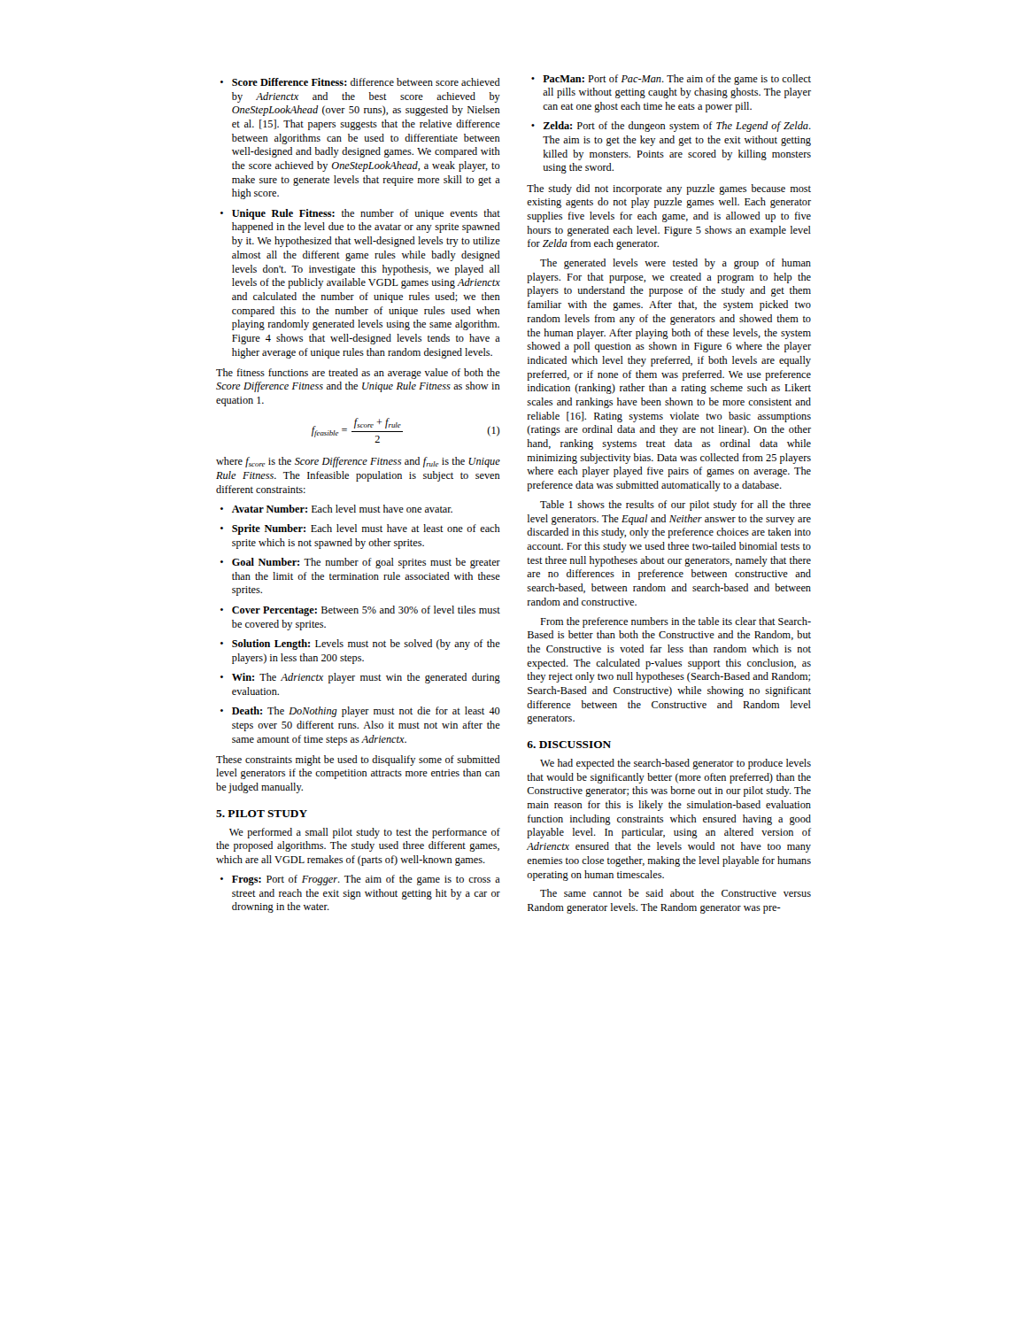Score Difference Fitness: difference between score achieved by Adrienctx and the best score achieved by OneStepLookAhead (over 50 runs), as suggested by Nielsen et al. [15]. That papers suggests that the relative difference between algorithms can be used to differentiate between well-designed and badly designed games. We compared with the score achieved by OneStepLookAhead, a weak player, to make sure to generate levels that require more skill to get a high score.
Unique Rule Fitness: the number of unique events that happened in the level due to the avatar or any sprite spawned by it. We hypothesized that well-designed levels try to utilize almost all the different game rules while badly designed levels don't. To investigate this hypothesis, we played all levels of the publicly available VGDL games using Adrienctx and calculated the number of unique rules used; we then compared this to the number of unique rules used when playing randomly generated levels using the same algorithm. Figure 4 shows that well-designed levels tends to have a higher average of unique rules than random designed levels.
The fitness functions are treated as an average value of both the Score Difference Fitness and the Unique Rule Fitness as show in equation 1.
ffeasible = fscore + frule 2 (1)
where fscore is the Score Difference Fitness and frule is the Unique Rule Fitness. The Infeasible population is subject to seven different constraints:
Avatar Number: Each level must have one avatar.
Sprite Number: Each level must have at least one of each sprite which is not spawned by other sprites.
Goal Number: The number of goal sprites must be greater than the limit of the termination rule associated with these sprites.
Cover Percentage: Between 5% and 30% of level tiles must be covered by sprites.
Solution Length: Levels must not be solved (by any of the players) in less than 200 steps.
Win: The Adrienctx player must win the generated during evaluation.
Death: The DoNothing player must not die for at least 40 steps over 50 different runs. Also it must not win after the same amount of time steps as Adrienctx.
These constraints might be used to disqualify some of submitted level generators if the competition attracts more entries than can be judged manually.
5. PILOT STUDY
We performed a small pilot study to test the performance of the proposed algorithms. The study used three different games, which are all VGDL remakes of (parts of) well-known games.
Frogs: Port of Frogger. The aim of the game is to cross a street and reach the exit sign without getting hit by a car or drowning in the water.
PacMan: Port of Pac-Man. The aim of the game is to collect all pills without getting caught by chasing ghosts. The player can eat one ghost each time he eats a power pill.
Zelda: Port of the dungeon system of The Legend of Zelda. The aim is to get the key and get to the exit without getting killed by monsters. Points are scored by killing monsters using the sword.
The study did not incorporate any puzzle games because most existing agents do not play puzzle games well. Each generator supplies five levels for each game, and is allowed up to five hours to generated each level. Figure 5 shows an example level for Zelda from each generator.
The generated levels were tested by a group of human players. For that purpose, we created a program to help the players to understand the purpose of the study and get them familiar with the games. After that, the system picked two random levels from any of the generators and showed them to the human player. After playing both of these levels, the system showed a poll question as shown in Figure 6 where the player indicated which level they preferred, if both levels are equally preferred, or if none of them was preferred. We use preference indication (ranking) rather than a rating scheme such as Likert scales and rankings have been shown to be more consistent and reliable [16]. Rating systems violate two basic assumptions (ratings are ordinal data and they are not linear). On the other hand, ranking systems treat data as ordinal data while minimizing subjectivity bias. Data was collected from 25 players where each player played five pairs of games on average. The preference data was submitted automatically to a database.
Table 1 shows the results of our pilot study for all the three level generators. The Equal and Neither answer to the survey are discarded in this study, only the preference choices are taken into account. For this study we used three two-tailed binomial tests to test three null hypotheses about our generators, namely that there are no differences in preference between constructive and search-based, between random and search-based and between random and constructive.
From the preference numbers in the table its clear that Search-Based is better than both the Constructive and the Random, but the Constructive is voted far less than random which is not expected. The calculated p-values support this conclusion, as they reject only two null hypotheses (Search-Based and Random; Search-Based and Constructive) while showing no significant difference between the Constructive and Random level generators.
6. DISCUSSION
We had expected the search-based generator to produce levels that would be significantly better (more often preferred) than the Constructive generator; this was borne out in our pilot study. The main reason for this is likely the simulation-based evaluation function including constraints which ensured having a good playable level. In particular, using an altered version of Adrienctx ensured that the levels would not have too many enemies too close together, making the level playable for humans operating on human timescales.
The same cannot be said about the Constructive versus Random generator levels. The Random generator was pre-